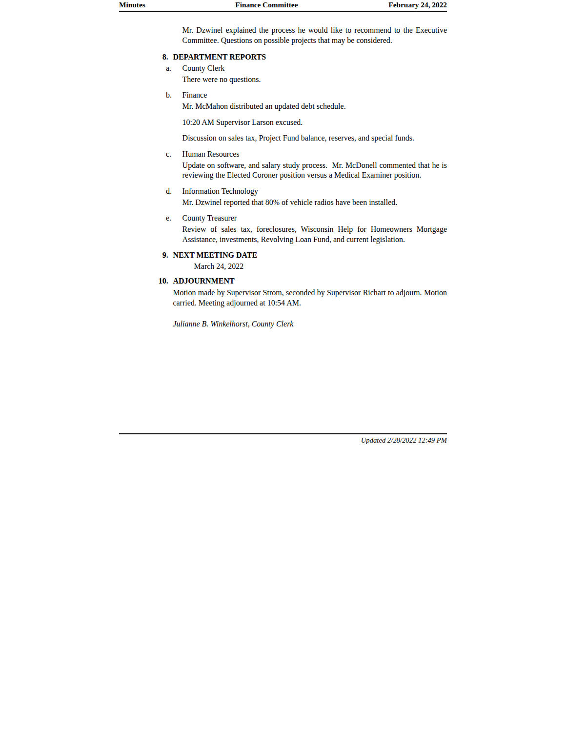Minutes
Finance Committee
February 24, 2022
Mr. Dzwinel explained the process he would like to recommend to the Executive Committee. Questions on possible projects that may be considered.
8. Department Reports
a. County Clerk
There were no questions.
b. Finance
Mr. McMahon distributed an updated debt schedule.
10:20 AM Supervisor Larson excused.
Discussion on sales tax, Project Fund balance, reserves, and special funds.
c. Human Resources
Update on software, and salary study process. Mr. McDonell commented that he is reviewing the Elected Coroner position versus a Medical Examiner position.
d. Information Technology
Mr. Dzwinel reported that 80% of vehicle radios have been installed.
e. County Treasurer
Review of sales tax, foreclosures, Wisconsin Help for Homeowners Mortgage Assistance, investments, Revolving Loan Fund, and current legislation.
9. Next Meeting Date
March 24, 2022
10. Adjournment
Motion made by Supervisor Strom, seconded by Supervisor Richart to adjourn. Motion carried. Meeting adjourned at 10:54 AM.
Julianne B. Winkelhorst, County Clerk
Updated 2/28/2022 12:49 PM